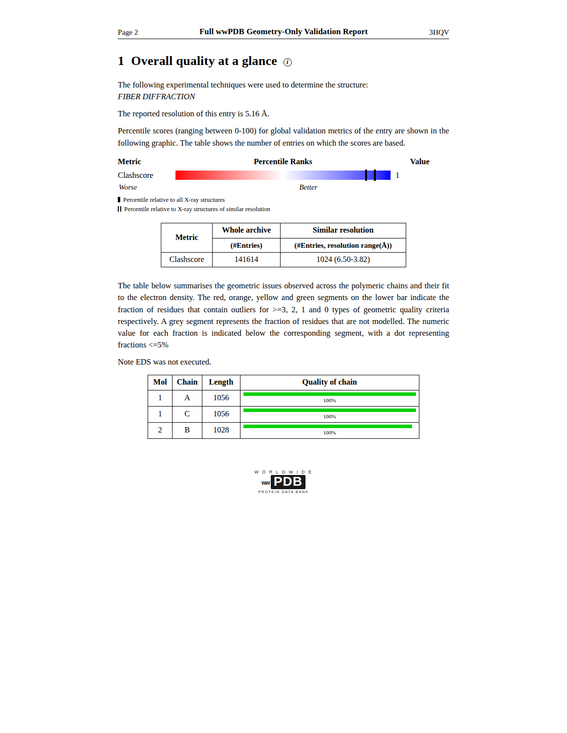Page 2
Full wwPDB Geometry-Only Validation Report
3HQV
1 Overall quality at a glance i
The following experimental techniques were used to determine the structure:
FIBER DIFFRACTION
The reported resolution of this entry is 5.16 Å.
Percentile scores (ranging between 0-100) for global validation metrics of the entry are shown in the following graphic. The table shows the number of entries on which the scores are based.
Metric
Percentile Ranks
Value
Clashscore
1
Worse
Better
Percentile relative to all X-ray structures
Percentile relative to X-ray structures of similar resolution
| Metric | Whole archive | Similar resolution |
| --- | --- | --- |
| (#Entries) | (#Entries, resolution range(Å)) |
| Clashscore | 141614 | 1024 (6.50-3.82) |
The table below summarises the geometric issues observed across the polymeric chains and their fit to the electron density. The red, orange, yellow and green segments on the lower bar indicate the fraction of residues that contain outliers for >=3, 2, 1 and 0 types of geometric quality criteria respectively. A grey segment represents the fraction of residues that are not modelled. The numeric value for each fraction is indicated below the corresponding segment, with a dot representing fractions <=5%
Note EDS was not executed.
| Mol | Chain | Length | Quality of chain |
| --- | --- | --- | --- |
| 1 | A | 1056 | 100% |
| 1 | C | 1056 | 100% |
| 2 | B | 1028 | 100% |
W O R L D W I D E
ww PDB
PROTEIN DATA BANK